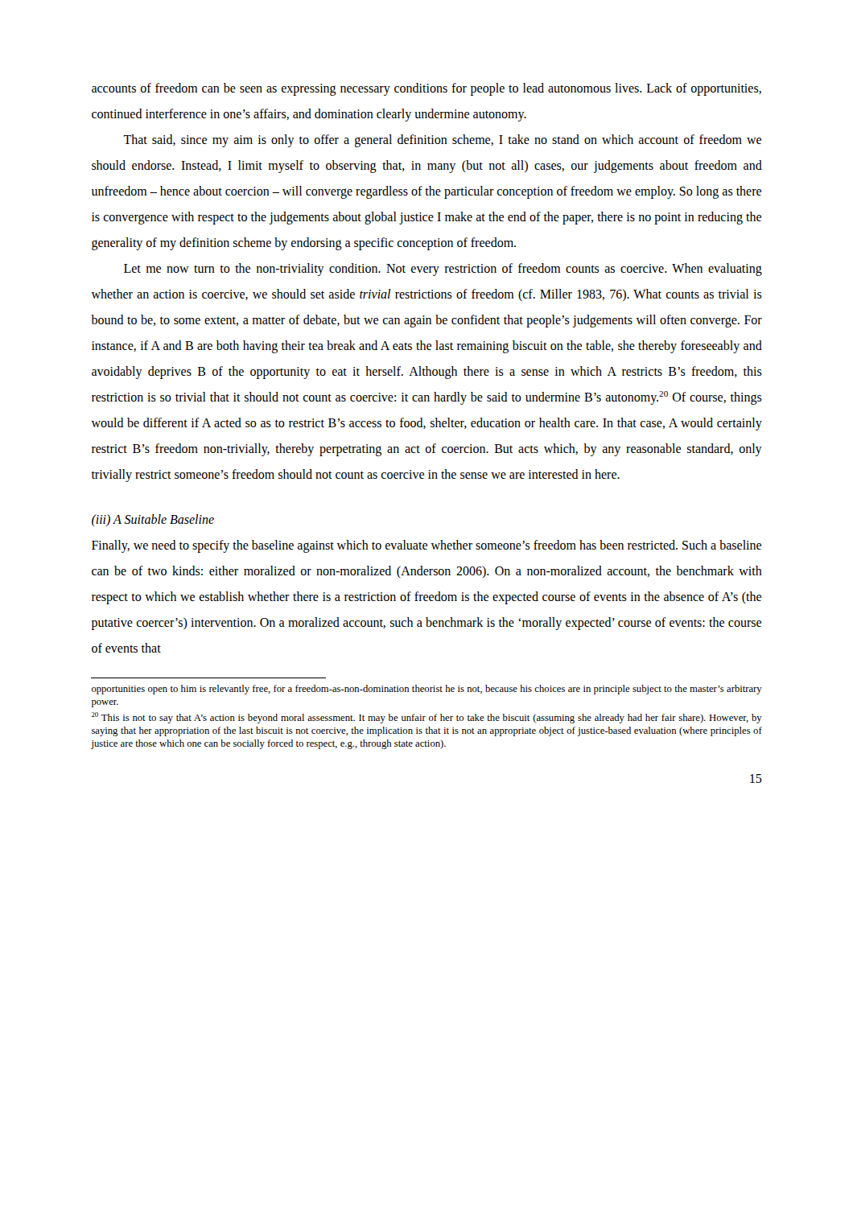accounts of freedom can be seen as expressing necessary conditions for people to lead autonomous lives. Lack of opportunities, continued interference in one’s affairs, and domination clearly undermine autonomy.
That said, since my aim is only to offer a general definition scheme, I take no stand on which account of freedom we should endorse. Instead, I limit myself to observing that, in many (but not all) cases, our judgements about freedom and unfreedom – hence about coercion – will converge regardless of the particular conception of freedom we employ. So long as there is convergence with respect to the judgements about global justice I make at the end of the paper, there is no point in reducing the generality of my definition scheme by endorsing a specific conception of freedom.
Let me now turn to the non-triviality condition. Not every restriction of freedom counts as coercive. When evaluating whether an action is coercive, we should set aside trivial restrictions of freedom (cf. Miller 1983, 76). What counts as trivial is bound to be, to some extent, a matter of debate, but we can again be confident that people’s judgements will often converge. For instance, if A and B are both having their tea break and A eats the last remaining biscuit on the table, she thereby foreseeably and avoidably deprives B of the opportunity to eat it herself. Although there is a sense in which A restricts B’s freedom, this restriction is so trivial that it should not count as coercive: it can hardly be said to undermine B’s autonomy.20 Of course, things would be different if A acted so as to restrict B’s access to food, shelter, education or health care. In that case, A would certainly restrict B’s freedom non-trivially, thereby perpetrating an act of coercion. But acts which, by any reasonable standard, only trivially restrict someone’s freedom should not count as coercive in the sense we are interested in here.
(iii) A Suitable Baseline
Finally, we need to specify the baseline against which to evaluate whether someone’s freedom has been restricted. Such a baseline can be of two kinds: either moralized or non-moralized (Anderson 2006). On a non-moralized account, the benchmark with respect to which we establish whether there is a restriction of freedom is the expected course of events in the absence of A’s (the putative coercer’s) intervention. On a moralized account, such a benchmark is the ‘morally expected’ course of events: the course of events that
opportunities open to him is relevantly free, for a freedom-as-non-domination theorist he is not, because his choices are in principle subject to the master’s arbitrary power.
20 This is not to say that A’s action is beyond moral assessment. It may be unfair of her to take the biscuit (assuming she already had her fair share). However, by saying that her appropriation of the last biscuit is not coercive, the implication is that it is not an appropriate object of justice-based evaluation (where principles of justice are those which one can be socially forced to respect, e.g., through state action).
15